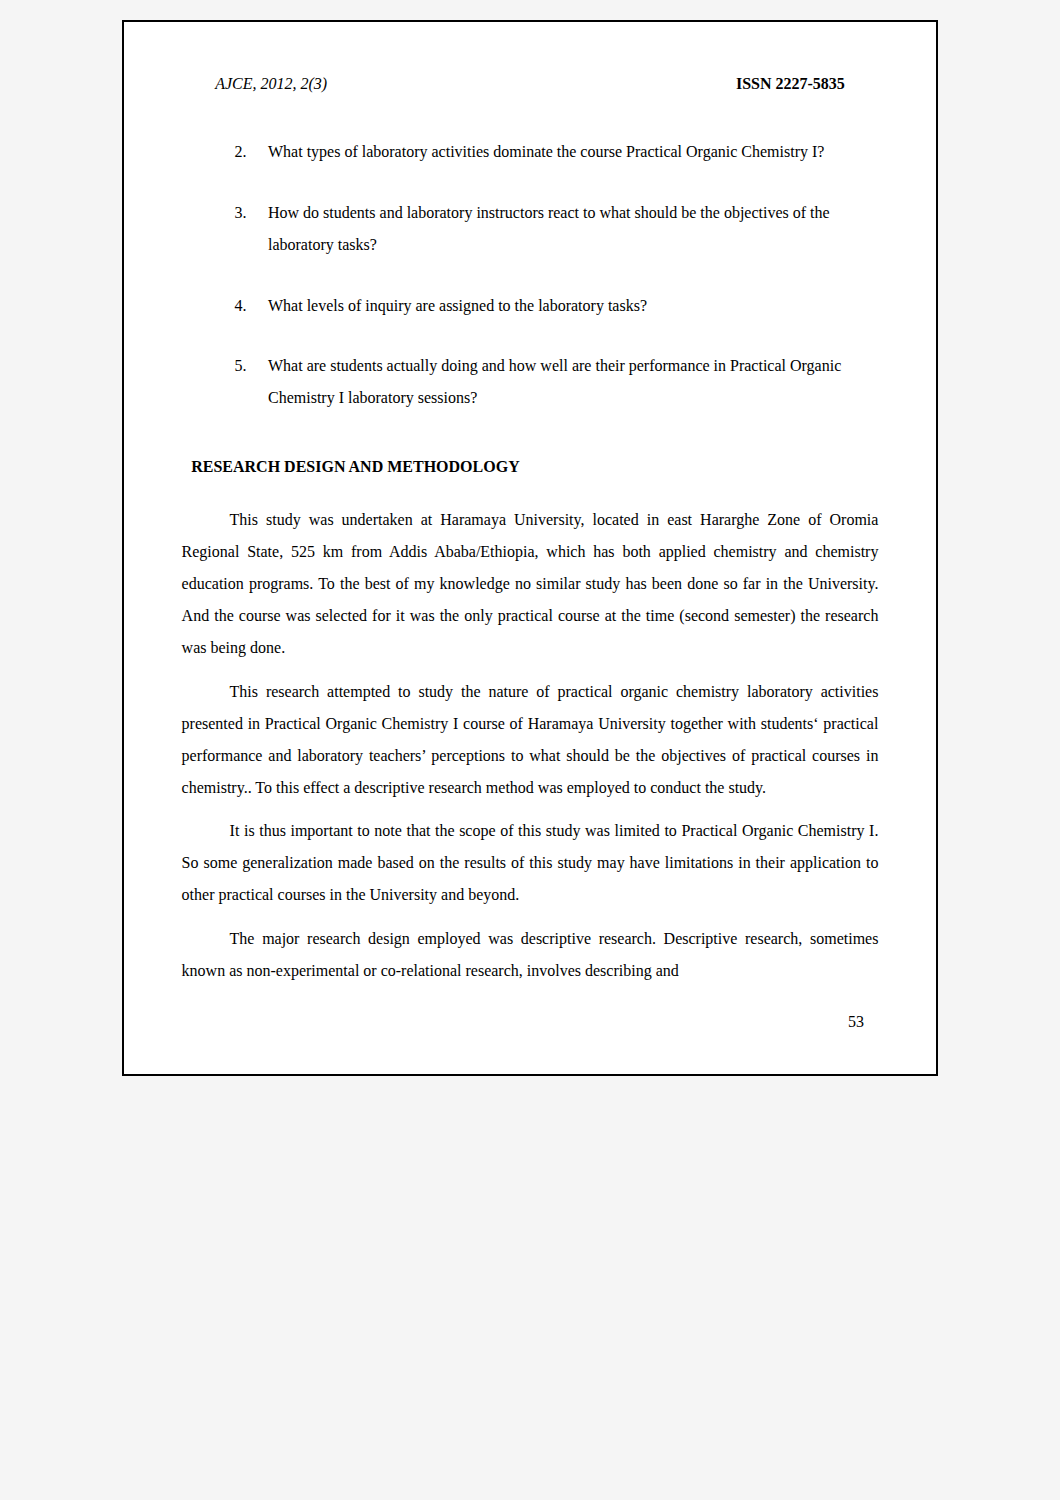AJCE, 2012, 2(3) ISSN 2227-5835
What types of laboratory activities dominate the course Practical Organic Chemistry I?
How do students and laboratory instructors react to what should be the objectives of the laboratory tasks?
What levels of inquiry are assigned to the laboratory tasks?
What are students actually doing and how well are their performance in Practical Organic Chemistry I laboratory sessions?
RESEARCH DESIGN AND METHODOLOGY
This study was undertaken at Haramaya University, located in east Hararghe Zone of Oromia Regional State, 525 km from Addis Ababa/Ethiopia, which has both applied chemistry and chemistry education programs. To the best of my knowledge no similar study has been done so far in the University. And the course was selected for it was the only practical course at the time (second semester) the research was being done.
This research attempted to study the nature of practical organic chemistry laboratory activities presented in Practical Organic Chemistry I course of Haramaya University together with students‘ practical performance and laboratory teachers’ perceptions to what should be the objectives of practical courses in chemistry.. To this effect a descriptive research method was employed to conduct the study.
It is thus important to note that the scope of this study was limited to Practical Organic Chemistry I. So some generalization made based on the results of this study may have limitations in their application to other practical courses in the University and beyond.
The major research design employed was descriptive research. Descriptive research, sometimes known as non-experimental or co-relational research, involves describing and
53